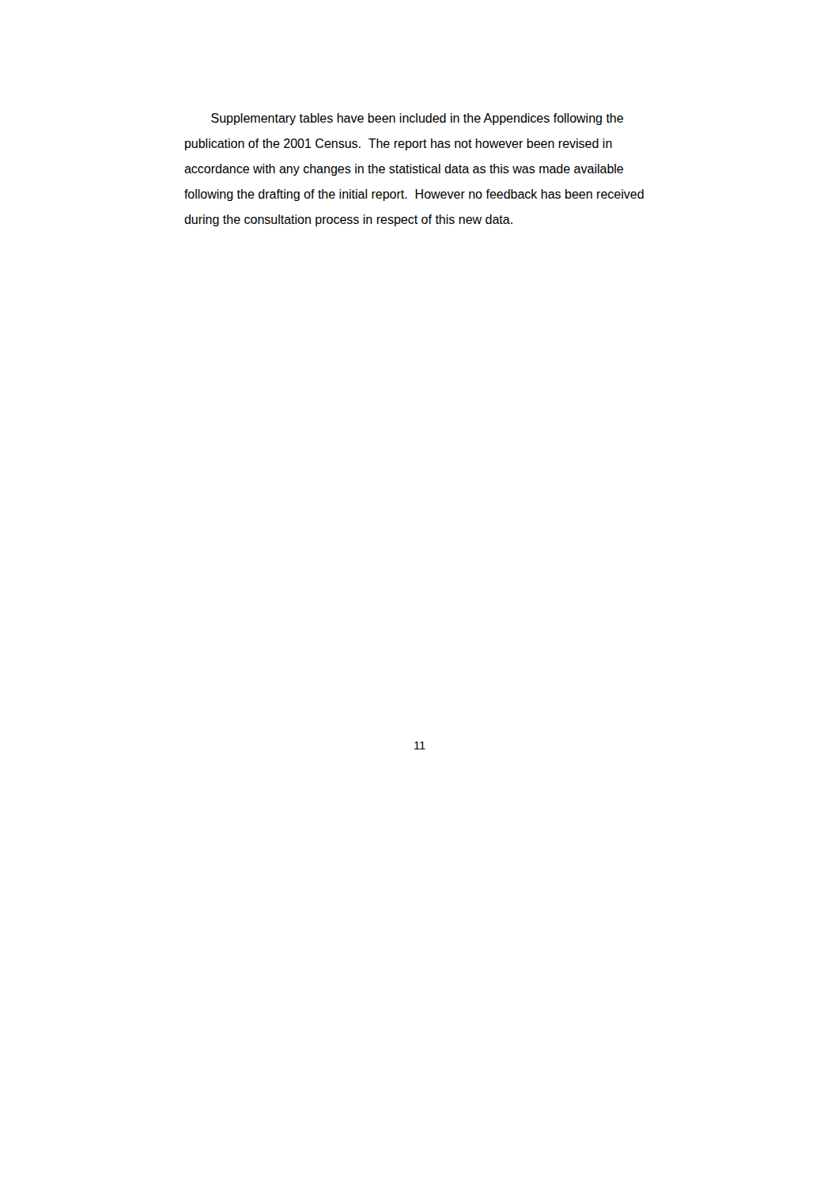Supplementary tables have been included in the Appendices following the publication of the 2001 Census. The report has not however been revised in accordance with any changes in the statistical data as this was made available following the drafting of the initial report. However no feedback has been received during the consultation process in respect of this new data.
11